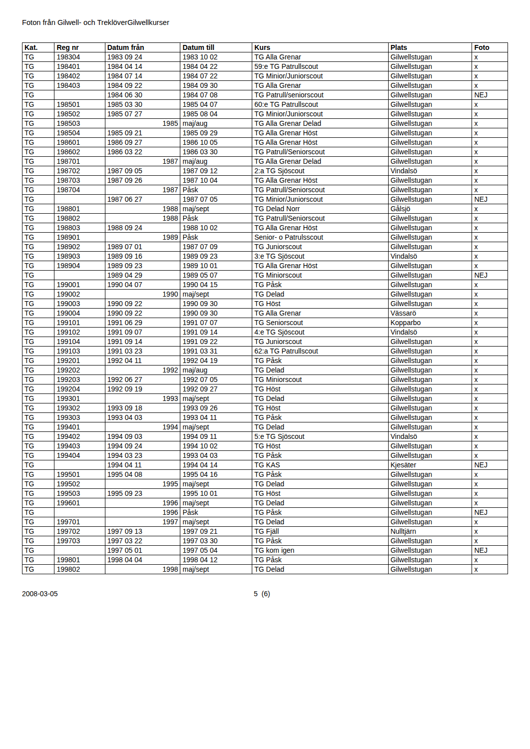Foton från Gilwell- och TreklöverGilwellkurser
| Kat. | Reg nr | Datum från | Datum till | Kurs | Plats | Foto |
| --- | --- | --- | --- | --- | --- | --- |
| TG | 198304 | 1983 09 24 | 1983 10 02 | TG Alla Grenar | Gilwellstugan | x |
| TG | 198401 | 1984 04 14 | 1984 04 22 | 59:e TG Patrullscout | Gilwellstugan | x |
| TG | 198402 | 1984 07 14 | 1984 07 22 | TG Minior/Juniorscout | Gilwellstugan | x |
| TG | 198403 | 1984 09 22 | 1984 09 30 | TG Alla Grenar | Gilwellstugan | x |
| TG | | 1984 06 30 | 1984 07 08 | TG Patrull/seniorscout | Gilwellstugan | NEJ |
| TG | 198501 | 1985 03 30 | 1985 04 07 | 60:e TG Patrullscout | Gilwellstugan | x |
| TG | 198502 | 1985 07 27 | 1985 08 04 | TG Minior/Juniorscout | Gilwellstugan | x |
| TG | 198503 | 1985 | maj/aug | TG Alla Grenar Delad | Gilwellstugan | x |
| TG | 198504 | 1985 09 21 | 1985 09 29 | TG Alla Grenar Höst | Gilwellstugan | x |
| TG | 198601 | 1986 09 27 | 1986 10 05 | TG Alla Grenar Höst | Gilwellstugan | x |
| TG | 198602 | 1986 03 22 | 1986 03 30 | TG Patrull/Seniorscout | Gilwellstugan | x |
| TG | 198701 | 1987 | maj/aug | TG Alla Grenar Delad | Gilwellstugan | x |
| TG | 198702 | 1987 09 05 | 1987 09 12 | 2:a TG Sjöscout | Vindalsö | x |
| TG | 198703 | 1987 09 26 | 1987 10 04 | TG Alla Grenar Höst | Gilwellstugan | x |
| TG | 198704 | 1987 | Påsk | TG Patrull/Seniorscout | Gilwellstugan | x |
| TG | | 1987 06 27 | 1987 07 05 | TG Minior/Juniorscout | Gilwellstugan | NEJ |
| TG | 198801 | 1988 | maj/sept | TG Delad Norr | Gålsjö | x |
| TG | 198802 | 1988 | Påsk | TG Patrull/Seniorscout | Gilwellstugan | x |
| TG | 198803 | 1988 09 24 | 1988 10 02 | TG Alla Grenar Höst | Gilwellstugan | x |
| TG | 198901 | 1989 | Påsk | Senior- o Patrulsscout | Gilwellstugan | x |
| TG | 198902 | 1989 07 01 | 1987 07 09 | TG Juniorscout | Gilwellstugan | x |
| TG | 198903 | 1989 09 16 | 1989 09 23 | 3:e TG Sjöscout | Vindalsö | x |
| TG | 198904 | 1989 09 23 | 1989 10 01 | TG Alla Grenar Höst | Gilwellstugan | x |
| TG | | 1989 04 29 | 1989 05 07 | TG Miniorscout | Gilwellstugan | NEJ |
| TG | 199001 | 1990 04 07 | 1990 04 15 | TG Påsk | Gilwellstugan | x |
| TG | 199002 | 1990 | maj/sept | TG Delad | Gilwellstugan | x |
| TG | 199003 | 1990 09 22 | 1990 09 30 | TG Höst | Gilwellstugan | x |
| TG | 199004 | 1990 09 22 | 1990 09 30 | TG Alla Grenar | Vässarö | x |
| TG | 199101 | 1991 06 29 | 1991 07 07 | TG Seniorscout | Kopparbo | x |
| TG | 199102 | 1991 09 07 | 1991 09 14 | 4:e TG Sjöscout | Vindalsö | x |
| TG | 199104 | 1991 09 14 | 1991 09 22 | TG Juniorscout | Gilwellstugan | x |
| TG | 199103 | 1991 03 23 | 1991 03 31 | 62:a TG Patrullscout | Gilwellstugan | x |
| TG | 199201 | 1992 04 11 | 1992 04 19 | TG Påsk | Gilwellstugan | x |
| TG | 199202 | 1992 | maj/aug | TG Delad | Gilwellstugan | x |
| TG | 199203 | 1992 06 27 | 1992 07 05 | TG Miniorscout | Gilwellstugan | x |
| TG | 199204 | 1992 09 19 | 1992 09 27 | TG Höst | Gilwellstugan | x |
| TG | 199301 | 1993 | maj/sept | TG Delad | Gilwellstugan | x |
| TG | 199302 | 1993 09 18 | 1993 09 26 | TG Höst | Gilwellstugan | x |
| TG | 199303 | 1993 04 03 | 1993 04 11 | TG Påsk | Gilwellstugan | x |
| TG | 199401 | 1994 | maj/sept | TG Delad | Gilwellstugan | x |
| TG | 199402 | 1994 09 03 | 1994 09 11 | 5:e TG Sjöscout | Vindalsö | x |
| TG | 199403 | 1994 09 24 | 1994 10 02 | TG Höst | Gilwellstugan | x |
| TG | 199404 | 1994 03 23 | 1993 04 03 | TG Påsk | Gilwellstugan | x |
| TG | | 1994 04 11 | 1994 04 14 | TG KAS | Kjesäter | NEJ |
| TG | 199501 | 1995 04 08 | 1995 04 16 | TG Påsk | Gilwellstugan | x |
| TG | 199502 | 1995 | maj/sept | TG Delad | Gilwellstugan | x |
| TG | 199503 | 1995 09 23 | 1995 10 01 | TG Höst | Gilwellstugan | x |
| TG | 199601 | 1996 | maj/sept | TG Delad | Gilwellstugan | x |
| TG | | 1996 | Påsk | TG Påsk | Gilwellstugan | NEJ |
| TG | 199701 | 1997 | maj/sept | TG Delad | Gilwellstugan | x |
| TG | 199702 | 1997 09 13 | 1997 09 21 | TG Fjäll | Nulltjärn | x |
| TG | 199703 | 1997 03 22 | 1997 03 30 | TG Påsk | Gilwellstugan | x |
| TG | | 1997 05 01 | 1997 05 04 | TG kom igen | Gilwellstugan | NEJ |
| TG | 199801 | 1998 04 04 | 1998 04 12 | TG Påsk | Gilwellstugan | x |
| TG | 199802 | 1998 | maj/sept | TG Delad | Gilwellstugan | x |
2008-03-05 5 (6)